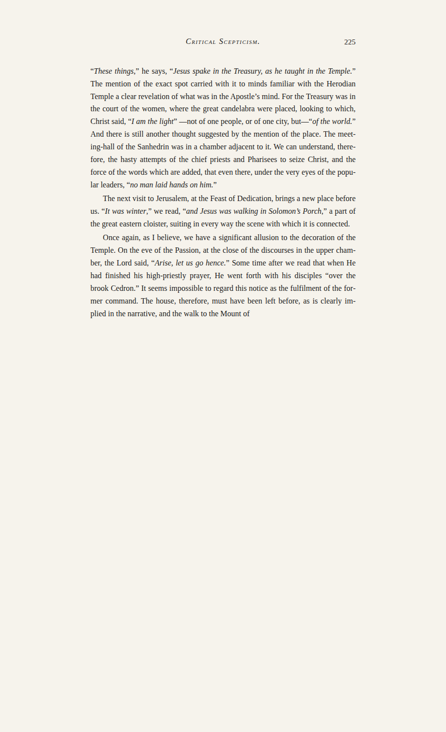Critical Scepticism. 225
“These things,” he says, “Jesus spake in the Treasury, as he taught in the Temple.” The mention of the exact spot carried with it to minds familiar with the Herodian Temple a clear revelation of what was in the Apostle’s mind. For the Treasury was in the court of the women, where the great candelabra were placed, looking to which, Christ said, “I am the light” —not of one people, or of one city, but—“of the world.” And there is still another thought suggested by the mention of the place. The meeting-hall of the Sanhedrin was in a chamber adjacent to it. We can understand, therefore, the hasty attempts of the chief priests and Pharisees to seize Christ, and the force of the words which are added, that even there, under the very eyes of the popular leaders, “no man laid hands on him.”
The next visit to Jerusalem, at the Feast of Dedication, brings a new place before us. “It was winter,” we read, “and Jesus was walking in Solomon’s Porch,” a part of the great eastern cloister, suiting in every way the scene with which it is connected.
Once again, as I believe, we have a significant allusion to the decoration of the Temple. On the eve of the Passion, at the close of the discourses in the upper chamber, the Lord said, “Arise, let us go hence.” Some time after we read that when He had finished his high-priestly prayer, He went forth with his disciples “over the brook Cedron.” It seems impossible to regard this notice as the fulfilment of the former command. The house, therefore, must have been left before, as is clearly implied in the narrative, and the walk to the Mount of